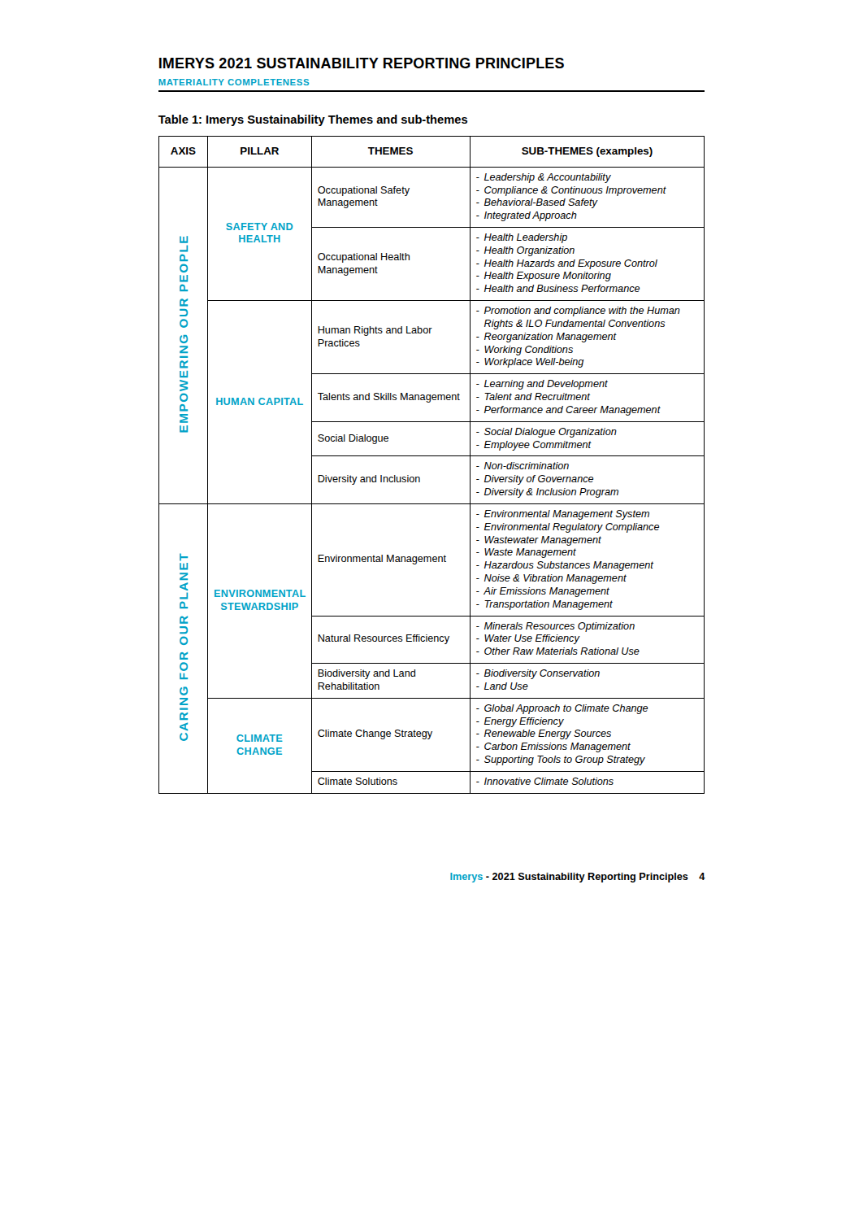IMERYS 2021 SUSTAINABILITY REPORTING PRINCIPLES
MATERIALITY COMPLETENESS
Table 1: Imerys Sustainability Themes and sub-themes
| AXIS | PILLAR | THEMES | SUB-THEMES (examples) |
| --- | --- | --- | --- |
| EMPOWERING OUR PEOPLE | SAFETY AND HEALTH | Occupational Safety Management | Leadership & Accountability Compliance & Continuous Improvement Behavioral-Based Safety Integrated Approach |
| Occupational Health Management | Health Leadership Health Organization Health Hazards and Exposure Control Health Exposure Monitoring Health and Business Performance |
| HUMAN CAPITAL | Human Rights and Labor Practices | Promotion and compliance with the Human Rights & ILO Fundamental Conventions Reorganization Management Working Conditions Workplace Well-being |
| Talents and Skills Management | Learning and Development Talent and Recruitment Performance and Career Management |
| Social Dialogue | Social Dialogue Organization Employee Commitment |
| Diversity and Inclusion | Non-discrimination Diversity of Governance Diversity & Inclusion Program |
| CARING FOR OUR PLANET | ENVIRONMENTAL STEWARDSHIP | Environmental Management | Environmental Management System Environmental Regulatory Compliance Wastewater Management Waste Management Hazardous Substances Management Noise & Vibration Management Air Emissions Management Transportation Management |
| Natural Resources Efficiency | Minerals Resources Optimization Water Use Efficiency Other Raw Materials Rational Use |
| Biodiversity and Land Rehabilitation | Biodiversity Conservation Land Use |
| CLIMATE CHANGE | Climate Change Strategy | Global Approach to Climate Change Energy Efficiency Renewable Energy Sources Carbon Emissions Management Supporting Tools to Group Strategy |
| Climate Solutions | Innovative Climate Solutions |
Imerys - 2021 Sustainability Reporting Principles 4